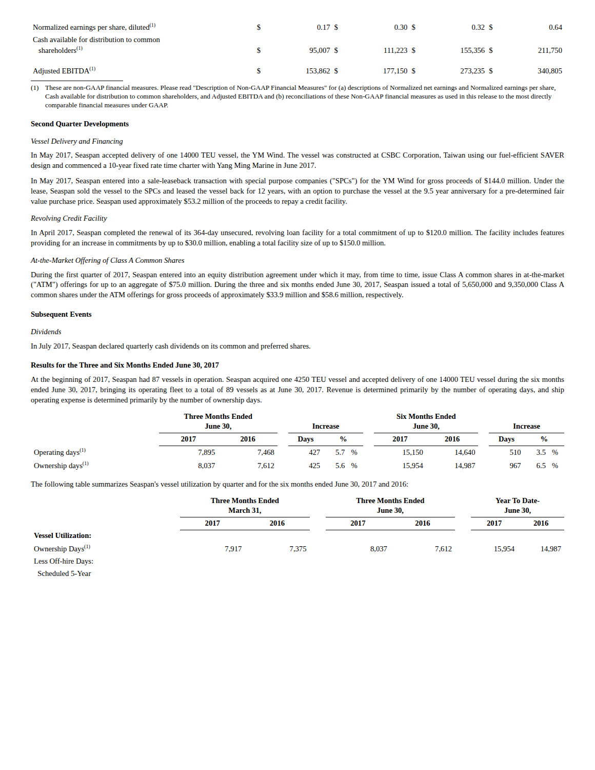| Normalized earnings per share, diluted (1) | $ | 0.17 | $ | 0.30 | $ | 0.32 | $ | 0.64 |
| Cash available for distribution to common shareholders (1) | $ | 95,007 | $ | 111,223 | $ | 155,356 | $ | 211,750 |
| Adjusted EBITDA (1) | $ | 153,862 | $ | 177,150 | $ | 273,235 | $ | 340,805 |
| (1) | These are non-GAAP financial measures. Please read "Description of Non-GAAP Financial Measures" for (a) descriptions of Normalized net earnings and Normalized earnings per share, Cash available for distribution to common shareholders, and Adjusted EBITDA and (b) reconciliations of these Non-GAAP financial measures as used in this release to the most directly comparable financial measures under GAAP. |
Second Quarter Developments
Vessel Delivery and Financing
In May 2017, Seaspan accepted delivery of one 14000 TEU vessel, the YM Wind. The vessel was constructed at CSBC Corporation, Taiwan using our fuel-efficient SAVER design and commenced a 10-year fixed rate time charter with Yang Ming Marine in June 2017.
In May 2017, Seaspan entered into a sale-leaseback transaction with special purpose companies ("SPCs") for the YM Wind for gross proceeds of $144.0 million. Under the lease, Seaspan sold the vessel to the SPCs and leased the vessel back for 12 years, with an option to purchase the vessel at the 9.5 year anniversary for a pre-determined fair value purchase price. Seaspan used approximately $53.2 million of the proceeds to repay a credit facility.
Revolving Credit Facility
In April 2017, Seaspan completed the renewal of its 364-day unsecured, revolving loan facility for a total commitment of up to $120.0 million. The facility includes features providing for an increase in commitments by up to $30.0 million, enabling a total facility size of up to $150.0 million.
At-the-Market Offering of Class A Common Shares
During the first quarter of 2017, Seaspan entered into an equity distribution agreement under which it may, from time to time, issue Class A common shares in at-the-market ("ATM") offerings for up to an aggregate of $75.0 million. During the three and six months ended June 30, 2017, Seaspan issued a total of 5,650,000 and 9,350,000 Class A common shares under the ATM offerings for gross proceeds of approximately $33.9 million and $58.6 million, respectively.
Subsequent Events
Dividends
In July 2017, Seaspan declared quarterly cash dividends on its common and preferred shares.
Results for the Three and Six Months Ended June 30, 2017
At the beginning of 2017, Seaspan had 87 vessels in operation. Seaspan acquired one 4250 TEU vessel and accepted delivery of one 14000 TEU vessel during the six months ended June 30, 2017, bringing its operating fleet to a total of 89 vessels as at June 30, 2017. Revenue is determined primarily by the number of operating days, and ship operating expense is determined primarily by the number of ownership days.
| | Three Months Ended June 30, | | Increase | | Six Months Ended June 30, | | Increase |
| | 2017 | 2016 | | Days | % | | 2017 | 2016 | | Days | % |
| Operating days (1) | 7,895 | 7,468 | | 427 | 5.7 | % | | 15,150 | 14,640 | | 510 | 3.5 | % |
| Ownership days (1) | 8,037 | 7,612 | | 425 | 5.6 | % | | 15,954 | 14,987 | | 967 | 6.5 | % |
The following table summarizes Seaspan's vessel utilization by quarter and for the six months ended June 30, 2017 and 2016:
| | Three Months Ended March 31, | | Three Months Ended June 30, | | Year To Date- June 30, |
| | 2017 | 2016 | | 2017 | 2016 | | 2017 | 2016 |
| Vessel Utilization: | | | | | | | | |
| Ownership Days (1) | 7,917 | 7,375 | | 8,037 | 7,612 | | 15,954 | 14,987 |
| Less Off-hire Days: | | | | | | | | |
| Scheduled 5-Year | | | | | | | | |